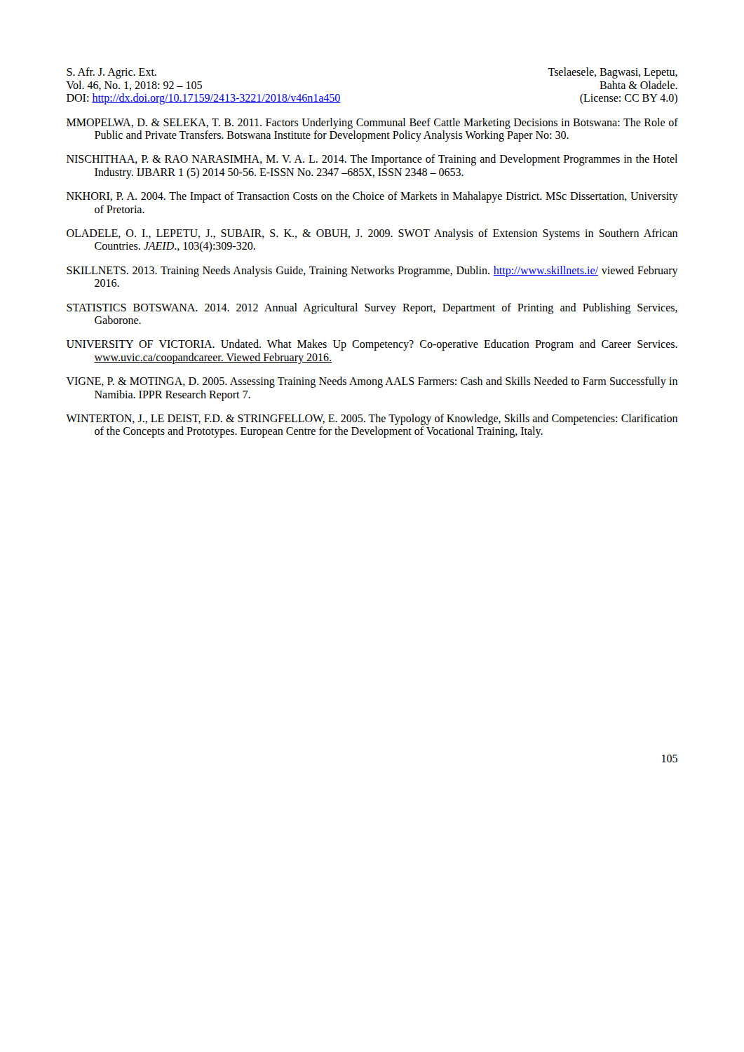S. Afr. J. Agric. Ext.
Tselaesele, Bagwasi, Lepetu,
Vol. 46, No. 1, 2018: 92 – 105
Bahta & Oladele.
DOI: http://dx.doi.org/10.17159/2413-3221/2018/v46n1a450
(License: CC BY 4.0)
MMOPELWA, D. & SELEKA, T. B. 2011. Factors Underlying Communal Beef Cattle Marketing Decisions in Botswana: The Role of Public and Private Transfers. Botswana Institute for Development Policy Analysis Working Paper No: 30.
NISCHITHAA, P. & RAO NARASIMHA, M. V. A. L. 2014. The Importance of Training and Development Programmes in the Hotel Industry. IJBARR 1 (5) 2014 50-56. E-ISSN No. 2347 –685X, ISSN 2348 – 0653.
NKHORI, P. A. 2004. The Impact of Transaction Costs on the Choice of Markets in Mahalapye District. MSc Dissertation, University of Pretoria.
OLADELE, O. I., LEPETU, J., SUBAIR, S. K., & OBUH, J. 2009. SWOT Analysis of Extension Systems in Southern African Countries. JAEID., 103(4):309-320.
SKILLNETS. 2013. Training Needs Analysis Guide, Training Networks Programme, Dublin. http://www.skillnets.ie/ viewed February 2016.
STATISTICS BOTSWANA. 2014. 2012 Annual Agricultural Survey Report, Department of Printing and Publishing Services, Gaborone.
UNIVERSITY OF VICTORIA. Undated. What Makes Up Competency? Co-operative Education Program and Career Services. www.uvic.ca/coopandcareer. Viewed February 2016.
VIGNE, P. & MOTINGA, D. 2005. Assessing Training Needs Among AALS Farmers: Cash and Skills Needed to Farm Successfully in Namibia. IPPR Research Report 7.
WINTERTON, J., LE DEIST, F.D. & STRINGFELLOW, E. 2005. The Typology of Knowledge, Skills and Competencies: Clarification of the Concepts and Prototypes. European Centre for the Development of Vocational Training, Italy.
105